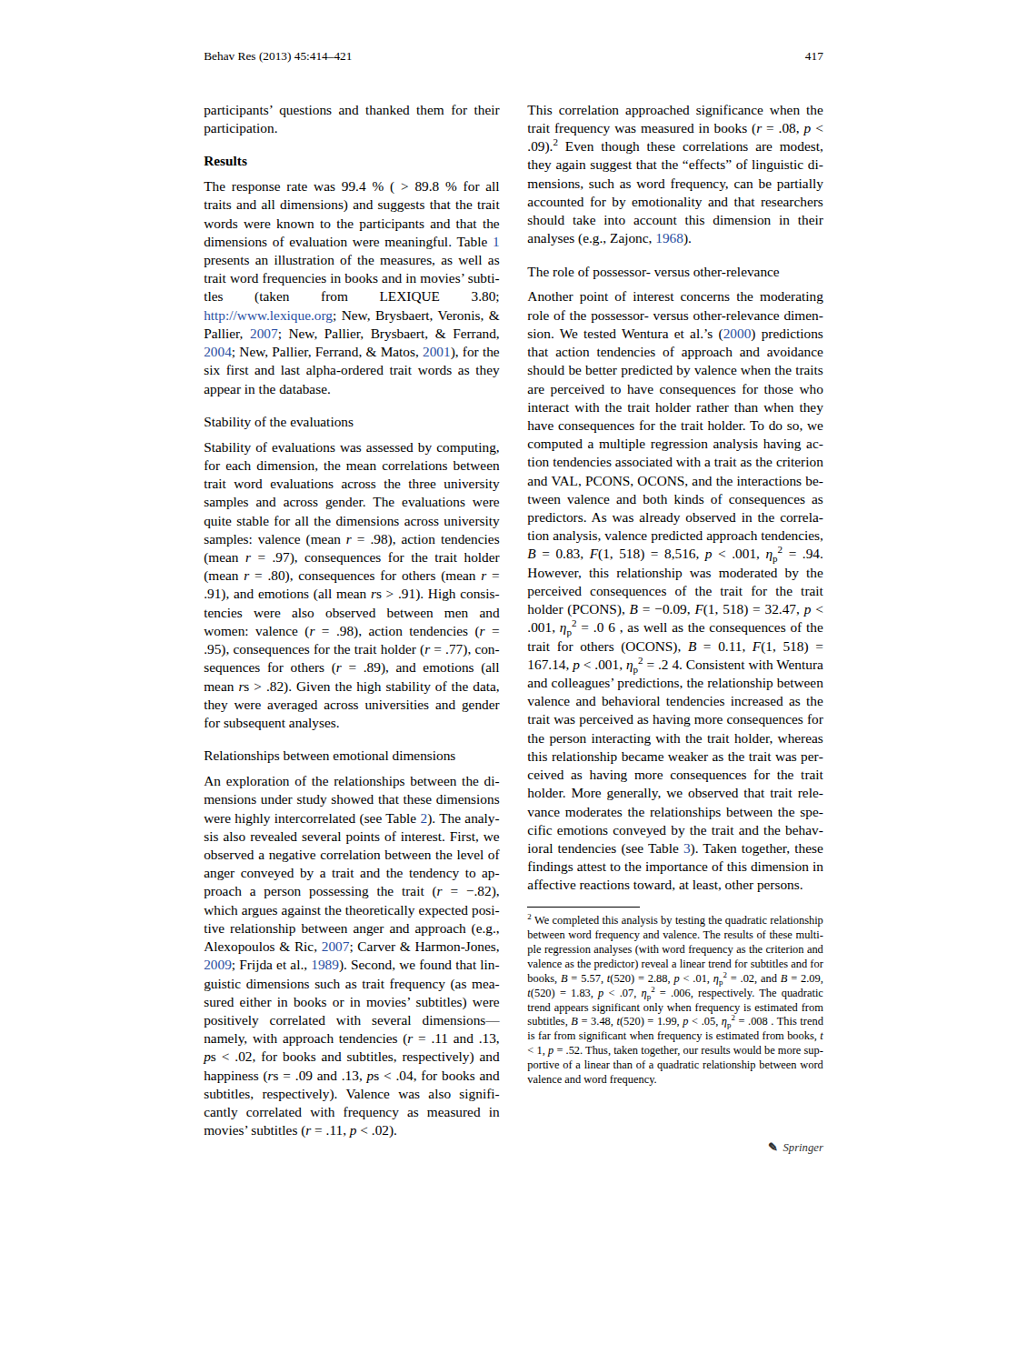Behav Res (2013) 45:414–421 417
participants’ questions and thanked them for their participation.
Results
The response rate was 99.4 % ( > 89.8 % for all traits and all dimensions) and suggests that the trait words were known to the participants and that the dimensions of evaluation were meaningful. Table 1 presents an illustration of the measures, as well as trait word frequencies in books and in movies’ subtitles (taken from LEXIQUE 3.80; http://www.lexique.org; New, Brysbaert, Veronis, & Pallier, 2007; New, Pallier, Brysbaert, & Ferrand, 2004; New, Pallier, Ferrand, & Matos, 2001), for the six first and last alpha-ordered trait words as they appear in the database.
Stability of the evaluations
Stability of evaluations was assessed by computing, for each dimension, the mean correlations between trait word evaluations across the three university samples and across gender. The evaluations were quite stable for all the dimensions across university samples: valence (mean r = .98), action tendencies (mean r = .97), consequences for the trait holder (mean r = .80), consequences for others (mean r = .91), and emotions (all mean rs > .91). High consistencies were also observed between men and women: valence (r = .98), action tendencies (r = .95), consequences for the trait holder (r = .77), consequences for others (r = .89), and emotions (all mean rs > .82). Given the high stability of the data, they were averaged across universities and gender for subsequent analyses.
Relationships between emotional dimensions
An exploration of the relationships between the dimensions under study showed that these dimensions were highly intercorrelated (see Table 2). The analysis also revealed several points of interest. First, we observed a negative correlation between the level of anger conveyed by a trait and the tendency to approach a person possessing the trait (r = −.82), which argues against the theoretically expected positive relationship between anger and approach (e.g., Alexopoulos & Ric, 2007; Carver & Harmon-Jones, 2009; Frijda et al., 1989). Second, we found that linguistic dimensions such as trait frequency (as measured either in books or in movies’ subtitles) were positively correlated with several dimensions—namely, with approach tendencies (r = .11 and .13, ps < .02, for books and subtitles, respectively) and happiness (rs = .09 and .13, ps < .04, for books and subtitles, respectively). Valence was also significantly correlated with frequency as measured in movies’ subtitles (r = .11, p < .02).
This correlation approached significance when the trait frequency was measured in books (r = .08, p < .09).2 Even though these correlations are modest, they again suggest that the “effects” of linguistic dimensions, such as word frequency, can be partially accounted for by emotionality and that researchers should take into account this dimension in their analyses (e.g., Zajonc, 1968).
The role of possessor- versus other-relevance
Another point of interest concerns the moderating role of the possessor- versus other-relevance dimension. We tested Wentura et al.’s (2000) predictions that action tendencies of approach and avoidance should be better predicted by valence when the traits are perceived to have consequences for those who interact with the trait holder rather than when they have consequences for the trait holder. To do so, we computed a multiple regression analysis having action tendencies associated with a trait as the criterion and VAL, PCONS, OCONS, and the interactions between valence and both kinds of consequences as predictors. As was already observed in the correlation analysis, valence predicted approach tendencies, B = 0.83, F(1, 518) = 8,516, p < .001, ηp2 = .94. However, this relationship was moderated by the perceived consequences of the trait for the trait holder (PCONS), B = −0.09, F(1, 518) = 32.47, p < .001, ηp2 = .0 6 , as well as the consequences of the trait for others (OCONS), B = 0.11, F(1, 518) = 167.14, p < .001, ηp2 = .2 4. Consistent with Wentura and colleagues’ predictions, the relationship between valence and behavioral tendencies increased as the trait was perceived as having more consequences for the person interacting with the trait holder, whereas this relationship became weaker as the trait was perceived as having more consequences for the trait holder. More generally, we observed that trait relevance moderates the relationships between the specific emotions conveyed by the trait and the behavioral tendencies (see Table 3). Taken together, these findings attest to the importance of this dimension in affective reactions toward, at least, other persons.
2 We completed this analysis by testing the quadratic relationship between word frequency and valence. The results of these multiple regression analyses (with word frequency as the criterion and valence as the predictor) reveal a linear trend for subtitles and for books, B = 5.57, t(520) = 2.88, p < .01, ηp2 = .02, and B = 2.09, t(520) = 1.83, p < .07, ηp2 = .006, respectively. The quadratic trend appears significant only when frequency is estimated from subtitles, B = 3.48, t(520) = 1.99, p < .05, ηp2 = .008 . This trend is far from significant when frequency is estimated from books, t < 1, p = .52. Thus, taken together, our results would be more supportive of a linear than of a quadratic relationship between word valence and word frequency.
✎ Springer